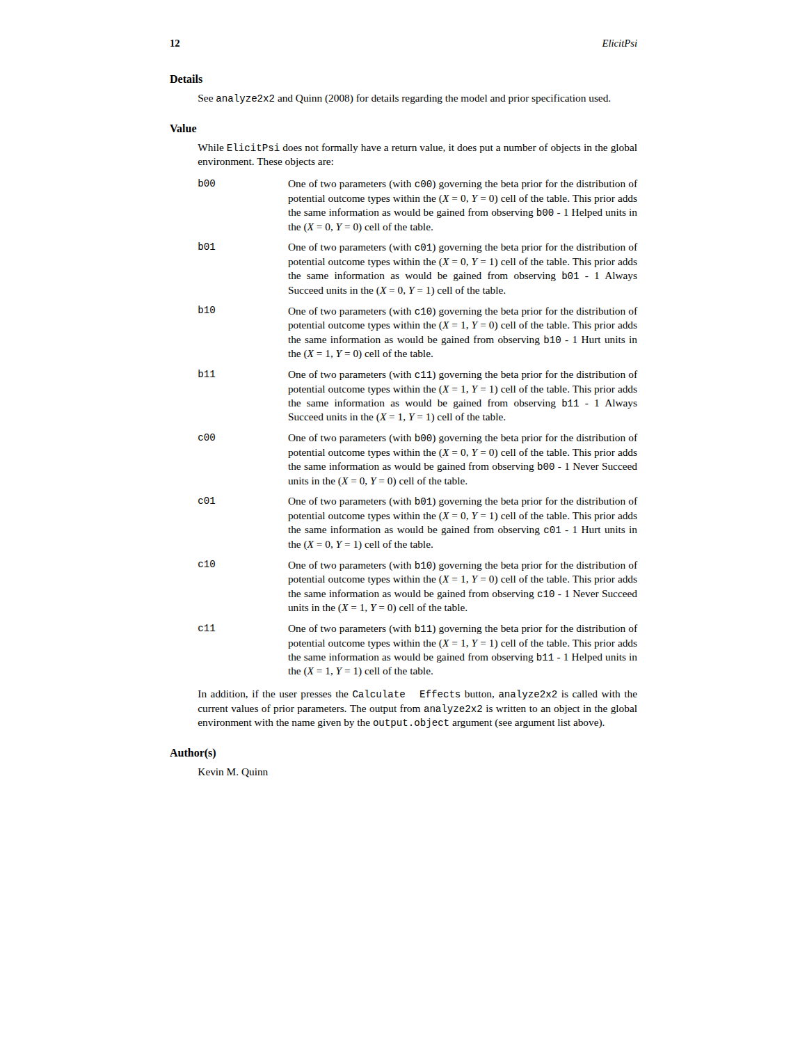12 ElicitPsi
Details
See analyze2x2 and Quinn (2008) for details regarding the model and prior specification used.
Value
While ElicitPsi does not formally have a return value, it does put a number of objects in the global environment. These objects are:
b00
One of two parameters (with c00) governing the beta prior for the distribution of potential outcome types within the (X = 0, Y = 0) cell of the table. This prior adds the same information as would be gained from observing b00 - 1 Helped units in the (X = 0, Y = 0) cell of the table.
b01
One of two parameters (with c01) governing the beta prior for the distribution of potential outcome types within the (X = 0, Y = 1) cell of the table. This prior adds the same information as would be gained from observing b01 - 1 Always Succeed units in the (X = 0, Y = 1) cell of the table.
b10
One of two parameters (with c10) governing the beta prior for the distribution of potential outcome types within the (X = 1, Y = 0) cell of the table. This prior adds the same information as would be gained from observing b10 - 1 Hurt units in the (X = 1, Y = 0) cell of the table.
b11
One of two parameters (with c11) governing the beta prior for the distribution of potential outcome types within the (X = 1, Y = 1) cell of the table. This prior adds the same information as would be gained from observing b11 - 1 Always Succeed units in the (X = 1, Y = 1) cell of the table.
c00
One of two parameters (with b00) governing the beta prior for the distribution of potential outcome types within the (X = 0, Y = 0) cell of the table. This prior adds the same information as would be gained from observing b00 - 1 Never Succeed units in the (X = 0, Y = 0) cell of the table.
c01
One of two parameters (with b01) governing the beta prior for the distribution of potential outcome types within the (X = 0, Y = 1) cell of the table. This prior adds the same information as would be gained from observing c01 - 1 Hurt units in the (X = 0, Y = 1) cell of the table.
c10
One of two parameters (with b10) governing the beta prior for the distribution of potential outcome types within the (X = 1, Y = 0) cell of the table. This prior adds the same information as would be gained from observing c10 - 1 Never Succeed units in the (X = 1, Y = 0) cell of the table.
c11
One of two parameters (with b11) governing the beta prior for the distribution of potential outcome types within the (X = 1, Y = 1) cell of the table. This prior adds the same information as would be gained from observing b11 - 1 Helped units in the (X = 1, Y = 1) cell of the table.
In addition, if the user presses the Calculate Effects button, analyze2x2 is called with the current values of prior parameters. The output from analyze2x2 is written to an object in the global environment with the name given by the output.object argument (see argument list above).
Author(s)
Kevin M. Quinn